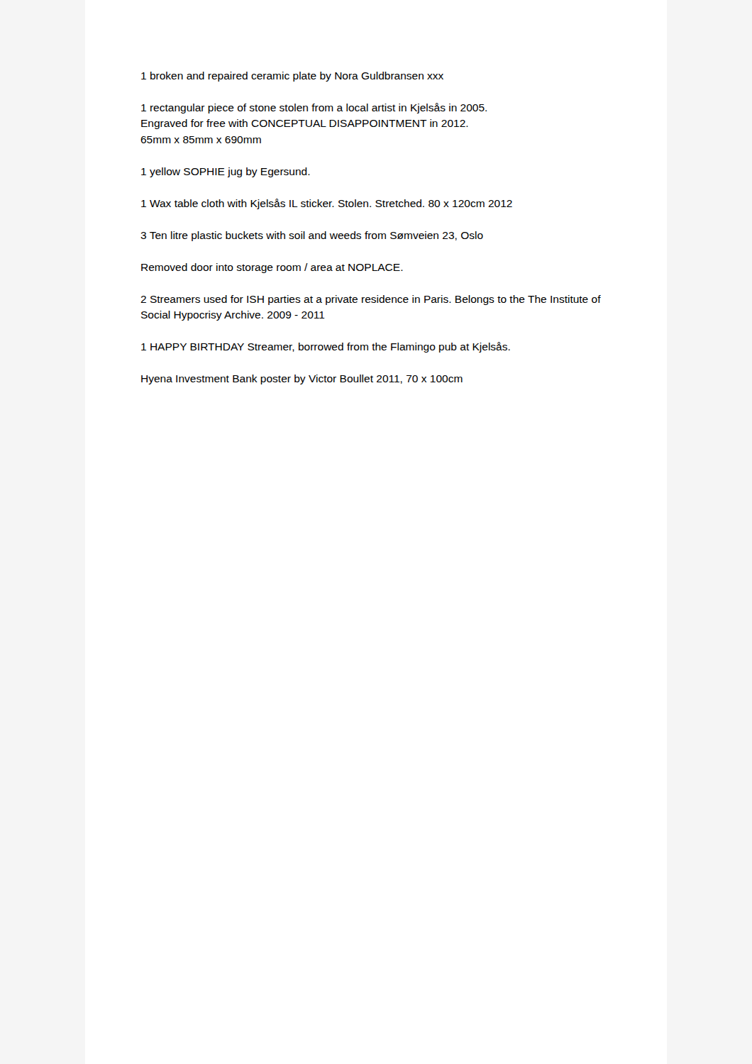1 broken and repaired ceramic plate by Nora Guldbransen xxx
1 rectangular piece of stone stolen from a local artist in Kjelsås in 2005.
Engraved for free with CONCEPTUAL DISAPPOINTMENT in 2012.
65mm x 85mm x 690mm
1 yellow SOPHIE jug by Egersund.
1 Wax table cloth with Kjelsås IL sticker. Stolen. Stretched. 80 x 120cm 2012
3 Ten litre plastic buckets with soil and weeds from Sømveien 23, Oslo
Removed door into storage room / area at NOPLACE.
2 Streamers used for ISH parties at a private residence in Paris. Belongs to the The Institute of Social Hypocrisy Archive. 2009 - 2011
1 HAPPY BIRTHDAY Streamer, borrowed from the Flamingo pub at Kjelsås.
Hyena Investment Bank poster by Victor Boullet 2011, 70 x 100cm